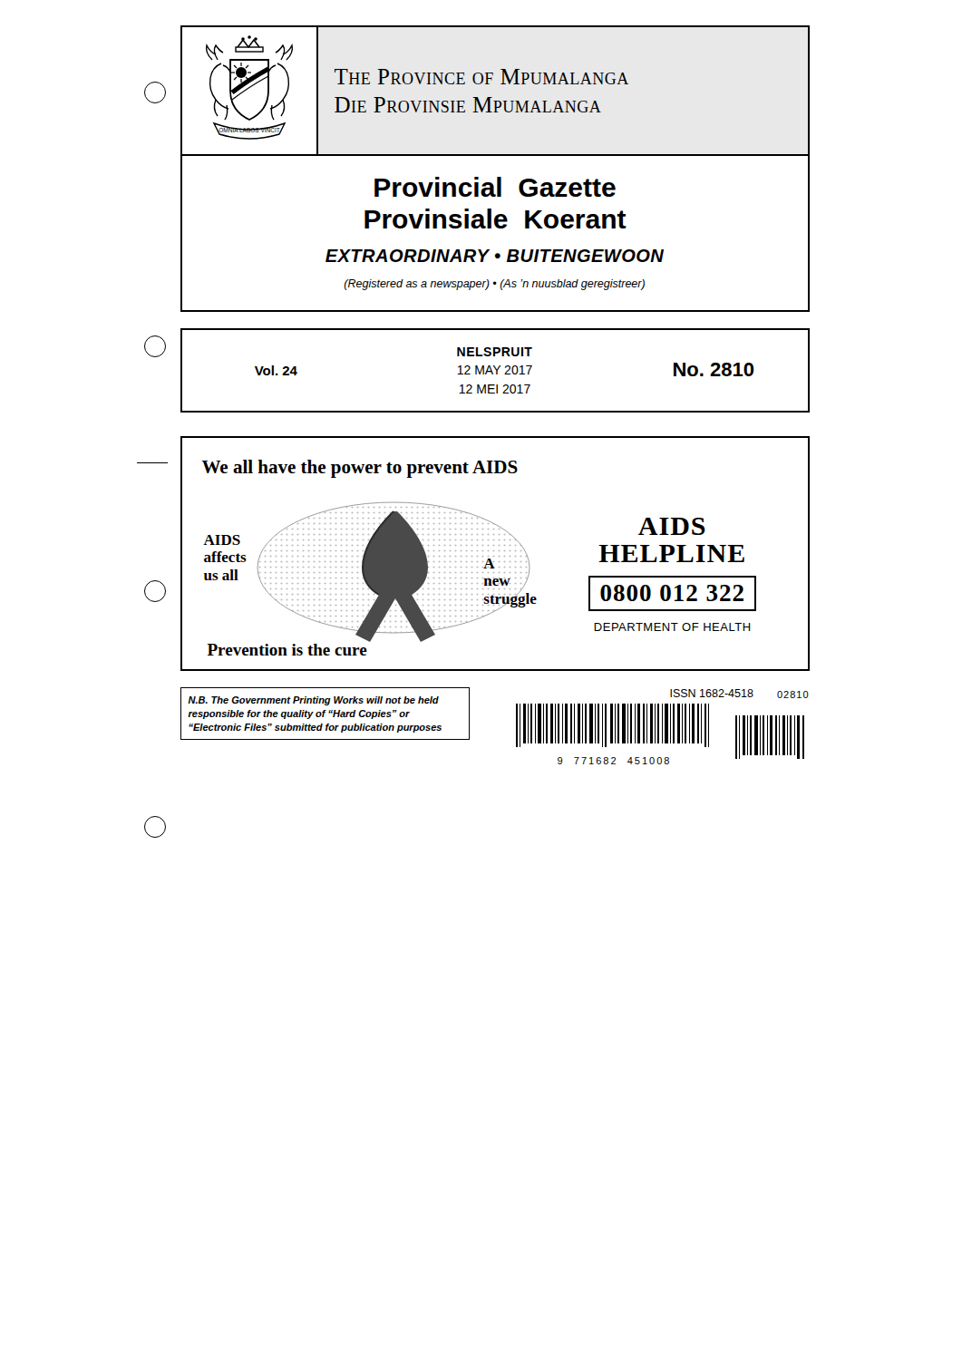OMNIA LABOS VINCIT
The Province of Mpumalanga
Die Provinsie Mpumalanga
Provincial GazetteProvinsiale Koerant
EXTRAORDINARY • BUITENGEWOON
(Registered as a newspaper) • (As ’n nuusblad geregistreer)
Vol. 24
NELSPRUIT
12 MAY 2017
12 MEI 2017
No. 2810
We all have the power to prevent AIDS
AIDS
affects
us all
A
new
struggle
Prevention is the cure
AIDS
HELPLINE
0800 012 322
DEPARTMENT OF HEALTH
N.B. The Government Printing Works will not be held responsible for the quality of “Hard Copies” or “Electronic Files” submitted for publication purposes
ISSN 1682-4518
02810
9 771682 451008